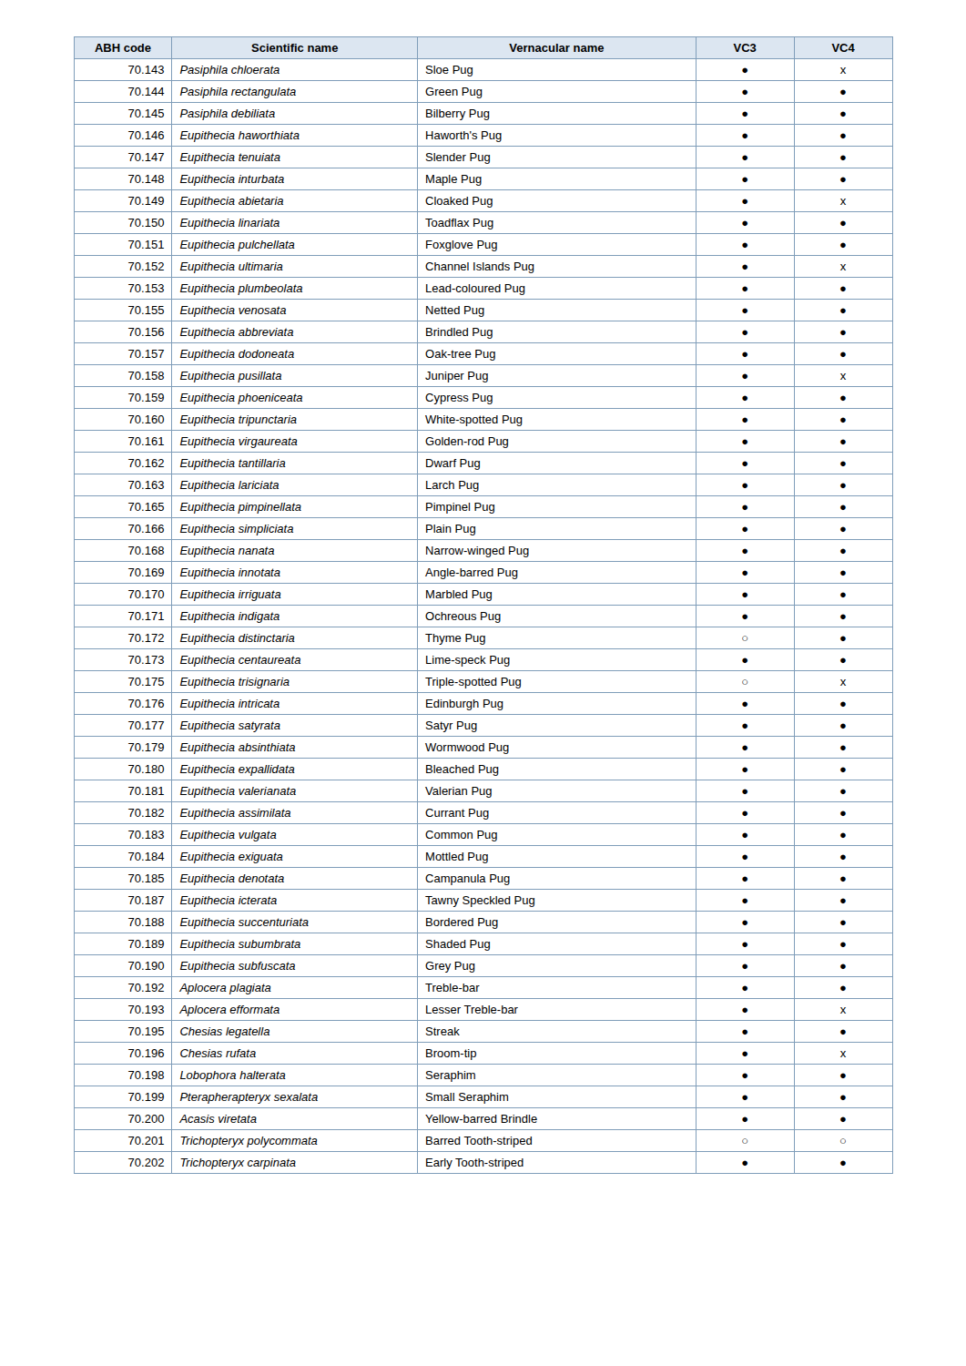Checklist of moth species with ABH codes and vice-county presence
| ABH code | Scientific name | Vernacular name | VC3 | VC4 |
| --- | --- | --- | --- | --- |
| 70.143 | Pasiphila chloerata | Sloe Pug | ● | x |
| 70.144 | Pasiphila rectangulata | Green Pug | ● | ● |
| 70.145 | Pasiphila debiliata | Bilberry Pug | ● | ● |
| 70.146 | Eupithecia haworthiata | Haworth's Pug | ● | ● |
| 70.147 | Eupithecia tenuiata | Slender Pug | ● | ● |
| 70.148 | Eupithecia inturbata | Maple Pug | ● | ● |
| 70.149 | Eupithecia abietaria | Cloaked Pug | ● | x |
| 70.150 | Eupithecia linariata | Toadflax Pug | ● | ● |
| 70.151 | Eupithecia pulchellata | Foxglove Pug | ● | ● |
| 70.152 | Eupithecia ultimaria | Channel Islands Pug | ● | x |
| 70.153 | Eupithecia plumbeolata | Lead-coloured Pug | ● | ● |
| 70.155 | Eupithecia venosata | Netted Pug | ● | ● |
| 70.156 | Eupithecia abbreviata | Brindled Pug | ● | ● |
| 70.157 | Eupithecia dodoneata | Oak-tree Pug | ● | ● |
| 70.158 | Eupithecia pusillata | Juniper Pug | ● | x |
| 70.159 | Eupithecia phoeniceata | Cypress Pug | ● | ● |
| 70.160 | Eupithecia tripunctaria | White-spotted Pug | ● | ● |
| 70.161 | Eupithecia virgaureata | Golden-rod Pug | ● | ● |
| 70.162 | Eupithecia tantillaria | Dwarf Pug | ● | ● |
| 70.163 | Eupithecia lariciata | Larch Pug | ● | ● |
| 70.165 | Eupithecia pimpinellata | Pimpinel Pug | ● | ● |
| 70.166 | Eupithecia simpliciata | Plain Pug | ● | ● |
| 70.168 | Eupithecia nanata | Narrow-winged Pug | ● | ● |
| 70.169 | Eupithecia innotata | Angle-barred Pug | ● | ● |
| 70.170 | Eupithecia irriguata | Marbled Pug | ● | ● |
| 70.171 | Eupithecia indigata | Ochreous Pug | ● | ● |
| 70.172 | Eupithecia distinctaria | Thyme Pug | ○ | ● |
| 70.173 | Eupithecia centaureata | Lime-speck Pug | ● | ● |
| 70.175 | Eupithecia trisignaria | Triple-spotted Pug | ○ | x |
| 70.176 | Eupithecia intricata | Edinburgh Pug | ● | ● |
| 70.177 | Eupithecia satyrata | Satyr Pug | ● | ● |
| 70.179 | Eupithecia absinthiata | Wormwood Pug | ● | ● |
| 70.180 | Eupithecia expallidata | Bleached Pug | ● | ● |
| 70.181 | Eupithecia valerianata | Valerian Pug | ● | ● |
| 70.182 | Eupithecia assimilata | Currant Pug | ● | ● |
| 70.183 | Eupithecia vulgata | Common Pug | ● | ● |
| 70.184 | Eupithecia exiguata | Mottled Pug | ● | ● |
| 70.185 | Eupithecia denotata | Campanula Pug | ● | ● |
| 70.187 | Eupithecia icterata | Tawny Speckled Pug | ● | ● |
| 70.188 | Eupithecia succenturiata | Bordered Pug | ● | ● |
| 70.189 | Eupithecia subumbrata | Shaded Pug | ● | ● |
| 70.190 | Eupithecia subfuscata | Grey Pug | ● | ● |
| 70.192 | Aplocera plagiata | Treble-bar | ● | ● |
| 70.193 | Aplocera efformata | Lesser Treble-bar | ● | x |
| 70.195 | Chesias legatella | Streak | ● | ● |
| 70.196 | Chesias rufata | Broom-tip | ● | x |
| 70.198 | Lobophora halterata | Seraphim | ● | ● |
| 70.199 | Pterapherapteryx sexalata | Small Seraphim | ● | ● |
| 70.200 | Acasis viretata | Yellow-barred Brindle | ● | ● |
| 70.201 | Trichopteryx polycommata | Barred Tooth-striped | ○ | ○ |
| 70.202 | Trichopteryx carpinata | Early Tooth-striped | ● | ● |